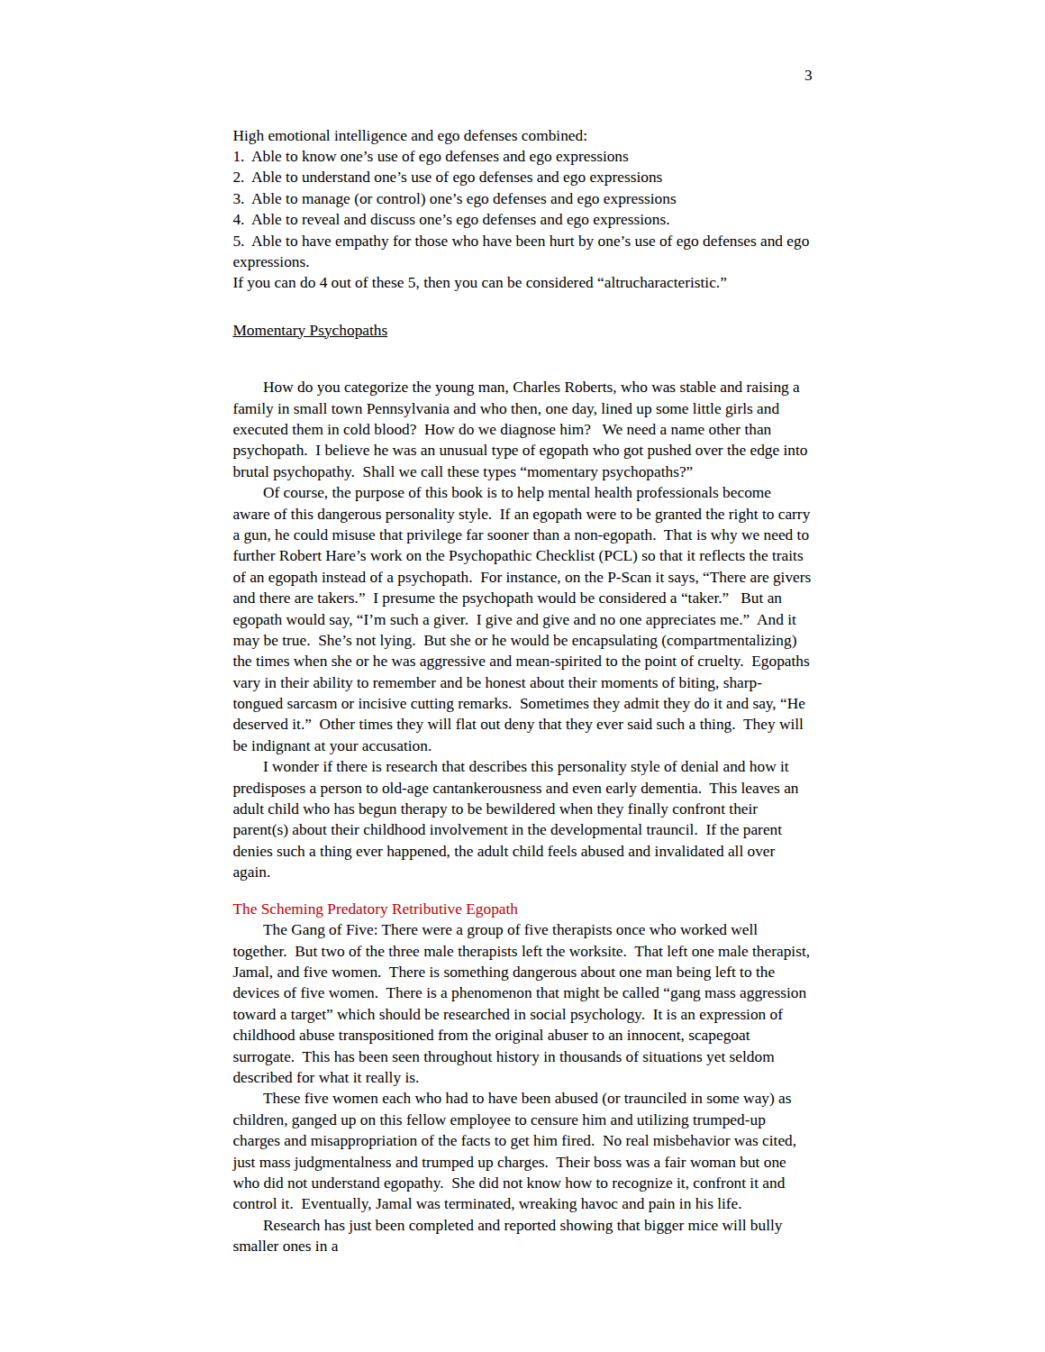3
High emotional intelligence and ego defenses combined:
1. Able to know one’s use of ego defenses and ego expressions
2. Able to understand one’s use of ego defenses and ego expressions
3. Able to manage (or control) one’s ego defenses and ego expressions
4. Able to reveal and discuss one’s ego defenses and ego expressions.
5. Able to have empathy for those who have been hurt by one’s use of ego defenses and ego expressions.
If you can do 4 out of these 5, then you can be considered “altrucharacteristic.”
Momentary Psychopaths
How do you categorize the young man, Charles Roberts, who was stable and raising a family in small town Pennsylvania and who then, one day, lined up some little girls and executed them in cold blood? How do we diagnose him? We need a name other than psychopath. I believe he was an unusual type of egopath who got pushed over the edge into brutal psychopathy. Shall we call these types “momentary psychopaths?”
Of course, the purpose of this book is to help mental health professionals become aware of this dangerous personality style. If an egopath were to be granted the right to carry a gun, he could misuse that privilege far sooner than a non-egopath. That is why we need to further Robert Hare’s work on the Psychopathic Checklist (PCL) so that it reflects the traits of an egopath instead of a psychopath. For instance, on the P-Scan it says, “There are givers and there are takers.” I presume the psychopath would be considered a “taker.” But an egopath would say, “I’m such a giver. I give and give and no one appreciates me.” And it may be true. She’s not lying. But she or he would be encapsulating (compartmentalizing) the times when she or he was aggressive and mean-spirited to the point of cruelty. Egopaths vary in their ability to remember and be honest about their moments of biting, sharp-tongued sarcasm or incisive cutting remarks. Sometimes they admit they do it and say, “He deserved it.” Other times they will flat out deny that they ever said such a thing. They will be indignant at your accusation.
I wonder if there is research that describes this personality style of denial and how it predisposes a person to old-age cantankerousness and even early dementia. This leaves an adult child who has begun therapy to be bewildered when they finally confront their parent(s) about their childhood involvement in the developmental trauncil. If the parent denies such a thing ever happened, the adult child feels abused and invalidated all over again.
The Scheming Predatory Retributive Egopath
The Gang of Five: There were a group of five therapists once who worked well together. But two of the three male therapists left the worksite. That left one male therapist, Jamal, and five women. There is something dangerous about one man being left to the devices of five women. There is a phenomenon that might be called “gang mass aggression toward a target” which should be researched in social psychology. It is an expression of childhood abuse transpositioned from the original abuser to an innocent, scapegoat surrogate. This has been seen throughout history in thousands of situations yet seldom described for what it really is.
These five women each who had to have been abused (or traunciled in some way) as children, ganged up on this fellow employee to censure him and utilizing trumped-up charges and misappropriation of the facts to get him fired. No real misbehavior was cited, just mass judgmentalness and trumped up charges. Their boss was a fair woman but one who did not understand egopathy. She did not know how to recognize it, confront it and control it. Eventually, Jamal was terminated, wreaking havoc and pain in his life.
Research has just been completed and reported showing that bigger mice will bully smaller ones in a